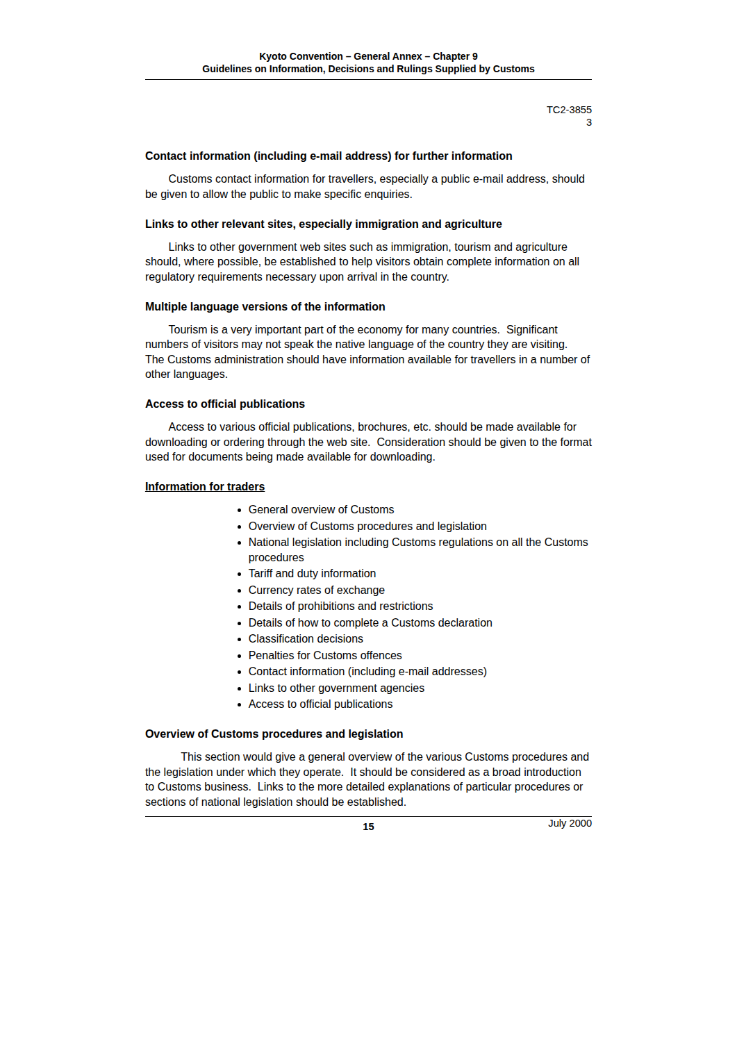Kyoto Convention – General Annex – Chapter 9
Guidelines on Information, Decisions and Rulings Supplied by Customs
TC2-3855
3
Contact information (including e-mail address) for further information
Customs contact information for travellers, especially a public e-mail address, should be given to allow the public to make specific enquiries.
Links to other relevant sites, especially immigration and agriculture
Links to other government web sites such as immigration, tourism and agriculture should, where possible, be established to help visitors obtain complete information on all regulatory requirements necessary upon arrival in the country.
Multiple language versions of the information
Tourism is a very important part of the economy for many countries. Significant numbers of visitors may not speak the native language of the country they are visiting. The Customs administration should have information available for travellers in a number of other languages.
Access to official publications
Access to various official publications, brochures, etc. should be made available for downloading or ordering through the web site. Consideration should be given to the format used for documents being made available for downloading.
Information for traders
General overview of Customs
Overview of Customs procedures and legislation
National legislation including Customs regulations on all the Customs procedures
Tariff and duty information
Currency rates of exchange
Details of prohibitions and restrictions
Details of how to complete a Customs declaration
Classification decisions
Penalties for Customs offences
Contact information (including e-mail addresses)
Links to other government agencies
Access to official publications
Overview of Customs procedures and legislation
This section would give a general overview of the various Customs procedures and the legislation under which they operate. It should be considered as a broad introduction to Customs business. Links to the more detailed explanations of particular procedures or sections of national legislation should be established.
15 July 2000